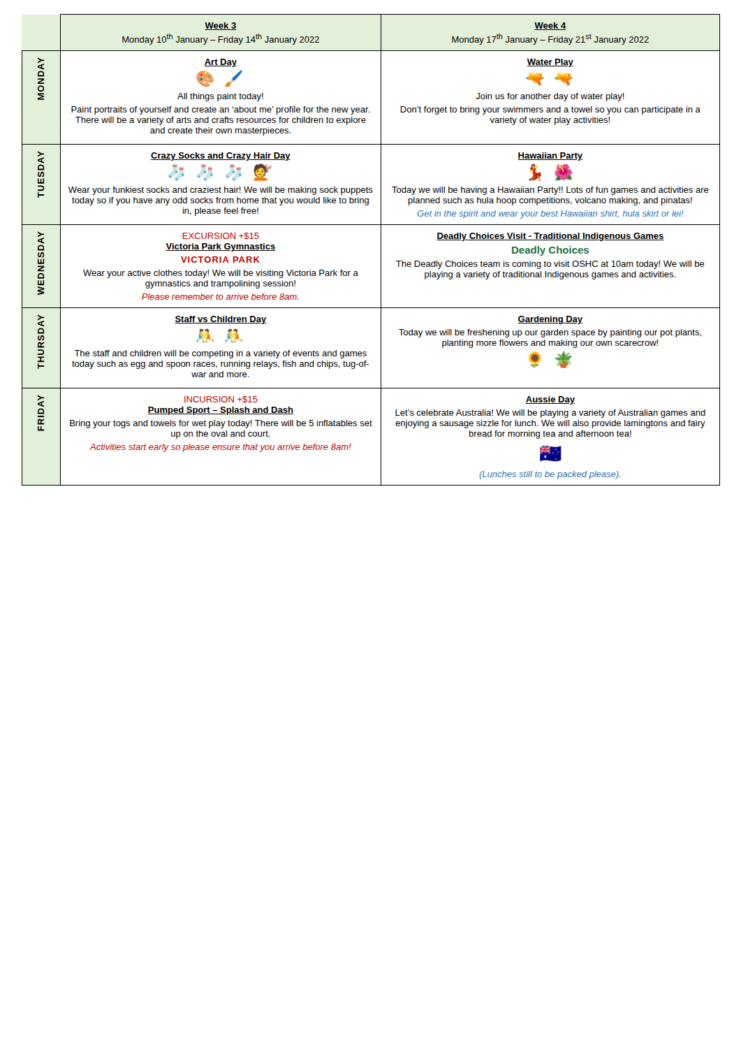| | Week 3 Monday 10 th January – Friday 14 th January 2022 | Week 4 Monday 17 th January – Friday 21 st January 2022 |
| --- | --- | --- |
| MONDAY | Art Day 🎨 🖌️ All things paint today! Paint portraits of yourself and create an ‘about me’ profile for the new year. There will be a variety of arts and crafts resources for children to explore and create their own masterpieces. | Water Play 🔫 🔫 Join us for another day of water play! Don’t forget to bring your swimmers and a towel so you can participate in a variety of water play activities! |
| TUESDAY | Crazy Socks and Crazy Hair Day 🧦 🧦 🧦 💇 Wear your funkiest socks and craziest hair! We will be making sock puppets today so if you have any odd socks from home that you would like to bring in, please feel free! | Hawaiian Party 💃 🌺 Today we will be having a Hawaiian Party!! Lots of fun games and activities are planned such as hula hoop competitions, volcano making, and pinatas! Get in the spirit and wear your best Hawaiian shirt, hula skirt or lei! |
| WEDNESDAY | EXCURSION +$15 Victoria Park Gymnastics VICTORIA PARK Wear your active clothes today! We will be visiting Victoria Park for a gymnastics and trampolining session! Please remember to arrive before 8am. | Deadly Choices Visit - Traditional Indigenous Games Deadly Choices The Deadly Choices team is coming to visit OSHC at 10am today! We will be playing a variety of traditional Indigenous games and activities. |
| THURSDAY | Staff vs Children Day 🤼 🤼 The staff and children will be competing in a variety of events and games today such as egg and spoon races, running relays, fish and chips, tug-of-war and more. | Gardening Day Today we will be freshening up our garden space by painting our pot plants, planting more flowers and making our own scarecrow! 🌻 🪴 |
| FRIDAY | INCURSION +$15 Pumped Sport – Splash and Dash Bring your togs and towels for wet play today! There will be 5 inflatables set up on the oval and court. Activities start early so please ensure that you arrive before 8am! | Aussie Day Let’s celebrate Australia! We will be playing a variety of Australian games and enjoying a sausage sizzle for lunch. We will also provide lamingtons and fairy bread for morning tea and afternoon tea! 🇦🇺 (Lunches still to be packed please). |